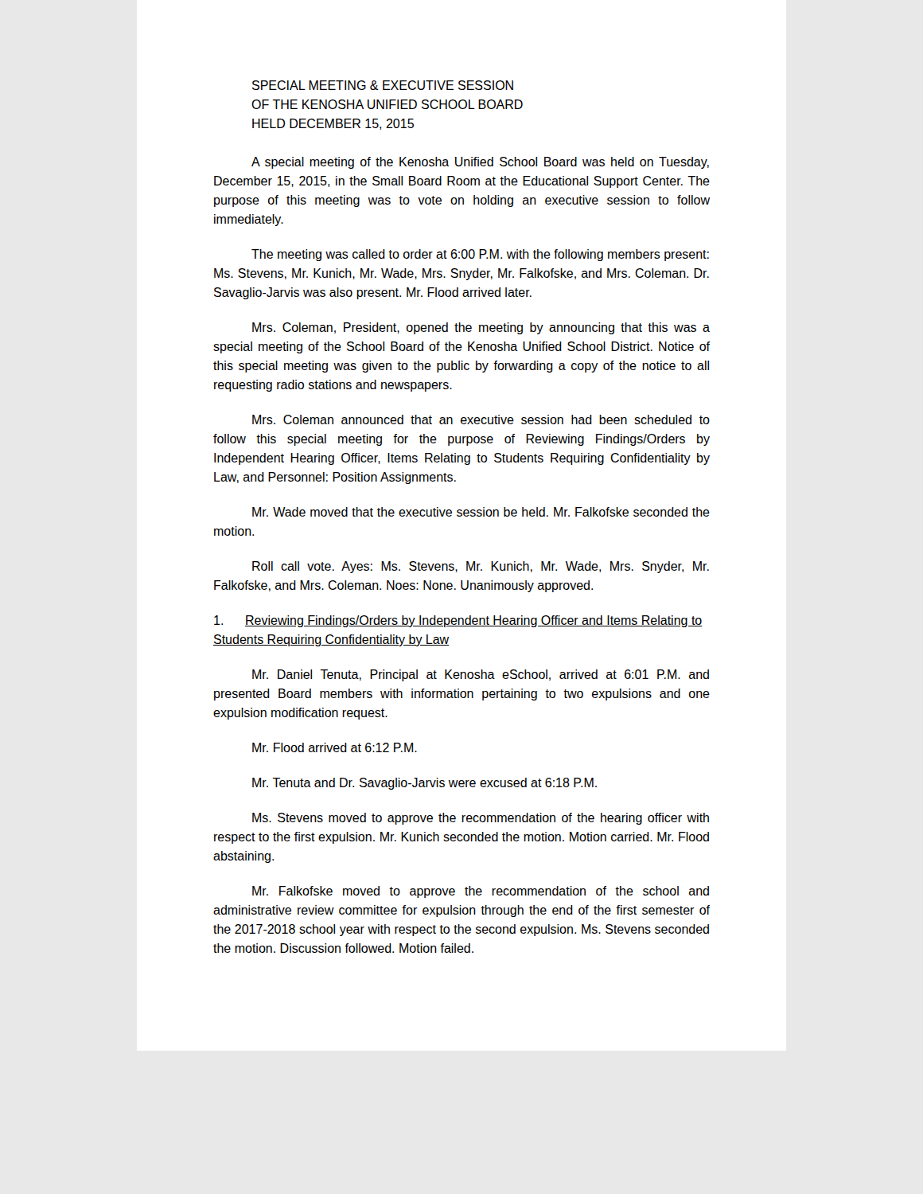SPECIAL MEETING & EXECUTIVE SESSION
OF THE KENOSHA UNIFIED SCHOOL BOARD
HELD DECEMBER 15, 2015
A special meeting of the Kenosha Unified School Board was held on Tuesday, December 15, 2015, in the Small Board Room at the Educational Support Center. The purpose of this meeting was to vote on holding an executive session to follow immediately.
The meeting was called to order at 6:00 P.M. with the following members present: Ms. Stevens, Mr. Kunich, Mr. Wade, Mrs. Snyder, Mr. Falkofske, and Mrs. Coleman. Dr. Savaglio-Jarvis was also present. Mr. Flood arrived later.
Mrs. Coleman, President, opened the meeting by announcing that this was a special meeting of the School Board of the Kenosha Unified School District. Notice of this special meeting was given to the public by forwarding a copy of the notice to all requesting radio stations and newspapers.
Mrs. Coleman announced that an executive session had been scheduled to follow this special meeting for the purpose of Reviewing Findings/Orders by Independent Hearing Officer, Items Relating to Students Requiring Confidentiality by Law, and Personnel: Position Assignments.
Mr. Wade moved that the executive session be held. Mr. Falkofske seconded the motion.
Roll call vote. Ayes: Ms. Stevens, Mr. Kunich, Mr. Wade, Mrs. Snyder, Mr. Falkofske, and Mrs. Coleman. Noes: None. Unanimously approved.
1. Reviewing Findings/Orders by Independent Hearing Officer and Items Relating to Students Requiring Confidentiality by Law
Mr. Daniel Tenuta, Principal at Kenosha eSchool, arrived at 6:01 P.M. and presented Board members with information pertaining to two expulsions and one expulsion modification request.
Mr. Flood arrived at 6:12 P.M.
Mr. Tenuta and Dr. Savaglio-Jarvis were excused at 6:18 P.M.
Ms. Stevens moved to approve the recommendation of the hearing officer with respect to the first expulsion. Mr. Kunich seconded the motion. Motion carried. Mr. Flood abstaining.
Mr. Falkofske moved to approve the recommendation of the school and administrative review committee for expulsion through the end of the first semester of the 2017-2018 school year with respect to the second expulsion. Ms. Stevens seconded the motion. Discussion followed. Motion failed.